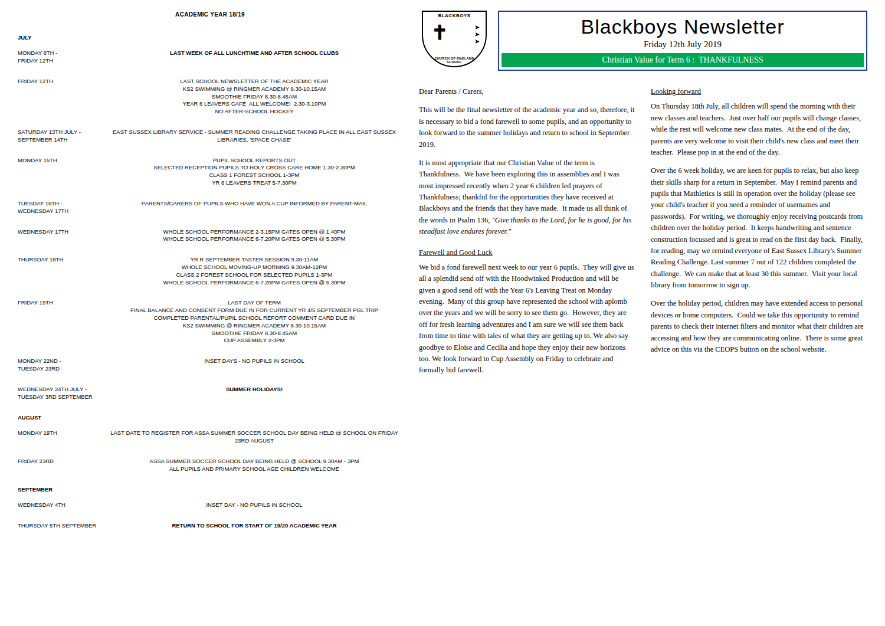ACADEMIC YEAR 18/19
JULY
| MONDAY 8TH - FRIDAY 12TH | LAST WEEK OF ALL LUNCHTIME AND AFTER SCHOOL CLUBS |
| FRIDAY 12TH | LAST SCHOOL NEWSLETTER OF THE ACADEMIC YEAR KS2 SWIMMING @ RINGMER ACADEMY 8.30-10.15AM SMOOTHIE FRIDAY 8.30-8.45AM YEAR 6 LEAVERS CAFÉ ALL WELCOME! 2.30-3.10PM NO AFTER-SCHOOL HOCKEY |
| SATURDAY 13TH JULY - SEPTEMBER 14TH | EAST SUSSEX LIBRARY SERVICE - SUMMER READING CHALLENGE TAKING PLACE IN ALL EAST SUSSEX LIBRARIES, 'SPACE CHASE' |
| MONDAY 15TH | PUPIL SCHOOL REPORTS OUT SELECTED RECEPTION PUPILS TO HOLY CROSS CARE HOME 1.30-2.30PM CLASS 1 FOREST SCHOOL 1-3PM YR 6 LEAVERS TREAT 5-7.30PM |
| TUESDAY 16TH - WEDNESDAY 17TH | PARENTS/CARERS OF PUPILS WHO HAVE WON A CUP INFORMED BY PARENT-MAIL |
| WEDNESDAY 17TH | WHOLE SCHOOL PERFORMANCE 2-3.15PM GATES OPEN @ 1.40PM WHOLE SCHOOL PERFORMANCE 6-7.20PM GATES OPEN @ 5.30PM |
| THURSDAY 18TH | YR R SEPTEMBER TASTER SESSION 9.30-11AM WHOLE SCHOOL MOVING-UP MORNING 9.30AM-12PM CLASS 2 FOREST SCHOOL FOR SELECTED PUPILS 1-3PM WHOLE SCHOOL PERFORMANCE 6-7.20PM GATES OPEN @ 5.30PM |
| FRIDAY 19TH | LAST DAY OF TERM FINAL BALANCE AND CONSENT FORM DUE IN FOR CURRENT YR 4/5 SEPTEMBER PGL TRIP COMPLETED PARENTAL/PUPIL SCHOOL REPORT COMMENT CARD DUE IN KS2 SWIMMING @ RINGMER ACADEMY 8.30-10.15AM SMOOTHIE FRIDAY 8.30-8.45AM CUP ASSEMBLY 2-3PM |
| MONDAY 22ND - TUESDAY 23RD | INSET DAYS - NO PUPILS IN SCHOOL |
| WEDNESDAY 24TH JULY - TUESDAY 3RD SEPTEMBER | SUMMER HOLIDAYS! |
AUGUST
| MONDAY 19TH | LAST DATE TO REGISTER FOR ASSA SUMMER SOCCER SCHOOL DAY BEING HELD @ SCHOOL ON FRIDAY 23RD AUGUST |
| FRIDAY 23RD | ASSA SUMMER SOCCER SCHOOL DAY BEING HELD @ SCHOOL 9.30AM - 3PM ALL PUPILS AND PRIMARY SCHOOL AGE CHILDREN WELCOME |
SEPTEMBER
| WEDNESDAY 4TH | INSET DAY - NO PUPILS IN SCHOOL |
| THURSDAY 5TH SEPTEMBER | RETURN TO SCHOOL FOR START OF 19/20 ACADEMIC YEAR |
BLACKBOYS
✝
➤
➤
➤
CHURCH OF ENGLAND
SCHOOL
Blackboys Newsletter
Friday 12th July 2019
Christian Value for Term 6 : THANKFULNESS
Dear Parents / Carers,
This will be the final newsletter of the academic year and so, therefore, it is necessary to bid a fond farewell to some pupils, and an opportunity to look forward to the summer holidays and return to school in September 2019.
It is most appropriate that our Christian Value of the term is Thankfulness. We have been exploring this in assemblies and I was most impressed recently when 2 year 6 children led prayers of Thankfulness; thankful for the opportunities they have received at Blackboys and the friends that they have made. It made us all think of the words in Psalm 136, "Give thanks to the Lord, for he is good, for his steadfast love endures forever."
Farewell and Good Luck
We bid a fond farewell next week to our year 6 pupils. They will give us all a splendid send off with the Hoodwinked Production and will be given a good send off with the Year 6's Leaving Treat on Monday evening. Many of this group have represented the school with aplomb over the years and we will be sorry to see them go. However, they are off for fresh learning adventures and I am sure we will see them back from time to time with tales of what they are getting up to. We also say goodbye to Eloise and Cecilia and hope they enjoy their new horizons too. We look forward to Cup Assembly on Friday to celebrate and formally bid farewell.
Looking forward
On Thursday 18th July, all children will spend the morning with their new classes and teachers. Just over half our pupils will change classes, while the rest will welcome new class mates. At the end of the day, parents are very welcome to visit their child's new class and meet their teacher. Please pop in at the end of the day.
Over the 6 week holiday, we are keen for pupils to relax, but also keep their skills sharp for a return in September. May I remind parents and pupils that Mathletics is still in operation over the holiday (please see your child's teacher if you need a reminder of usernames and passwords). For writing, we thoroughly enjoy receiving postcards from children over the holiday period. It keeps handwriting and sentence construction focussed and is great to read on the first day back. Finally, for reading, may we remind everyone of East Sussex Library's Summer Reading Challenge. Last summer 7 out of 122 children completed the challenge. We can make that at least 30 this summer. Visit your local library from tomorrow to sign up.
Over the holiday period, children may have extended access to personal devices or home computers. Could we take this opportunity to remind parents to check their internet filters and monitor what their children are accessing and how they are communicating online. There is some great advice on this via the CEOPS button on the school website.